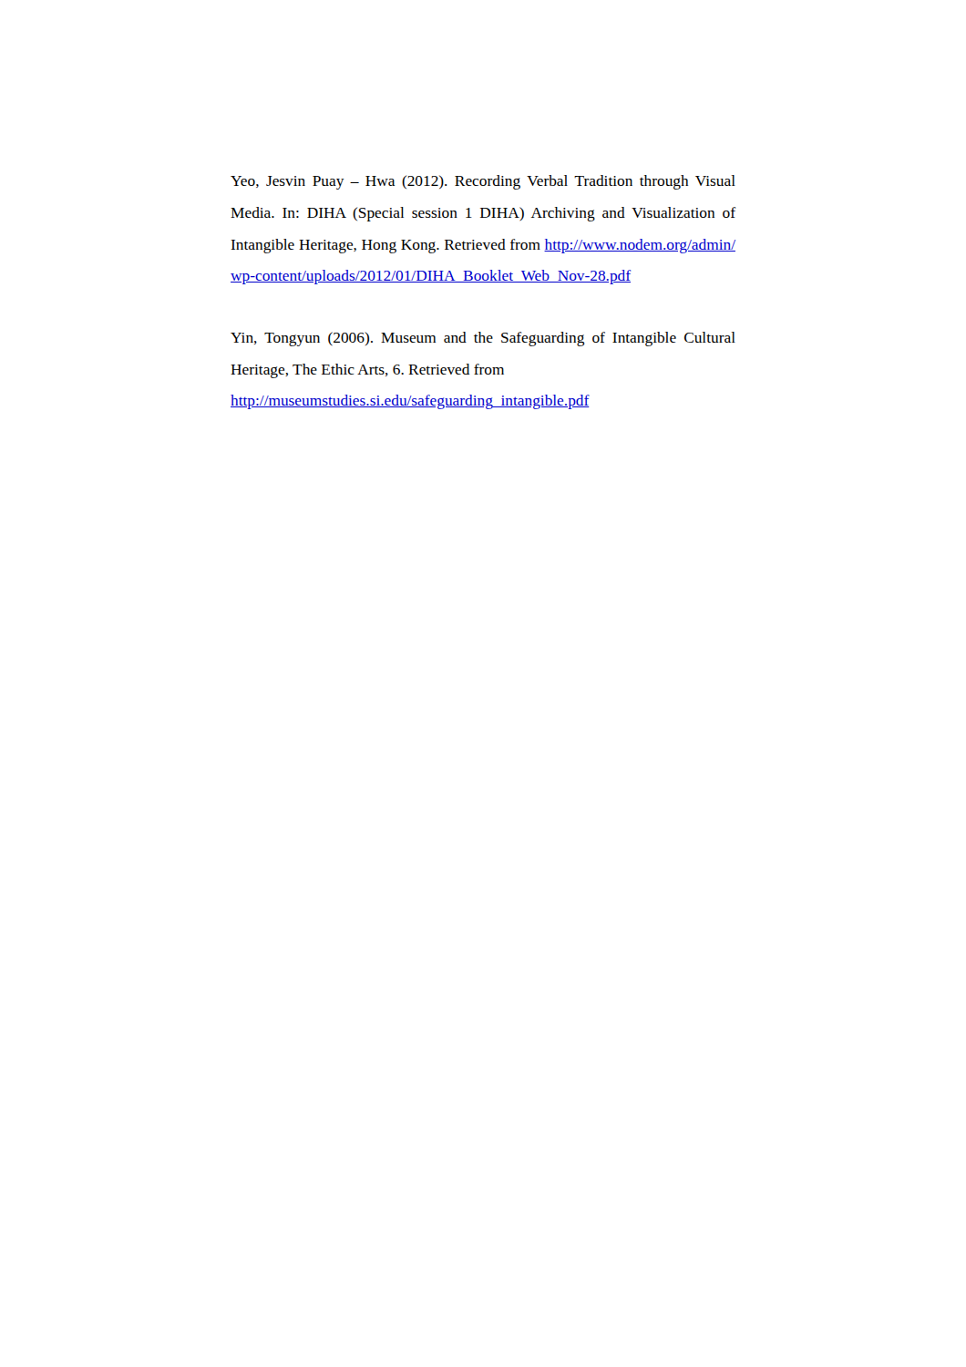Yeo, Jesvin Puay – Hwa (2012). Recording Verbal Tradition through Visual Media. In: DIHA (Special session 1 DIHA) Archiving and Visualization of Intangible Heritage, Hong Kong. Retrieved from http://www.nodem.org/admin/wp-content/uploads/2012/01/DIHA_Booklet_Web_Nov-28.pdf
Yin, Tongyun (2006). Museum and the Safeguarding of Intangible Cultural Heritage, The Ethic Arts, 6. Retrieved from
http://museumstudies.si.edu/safeguarding_intangible.pdf